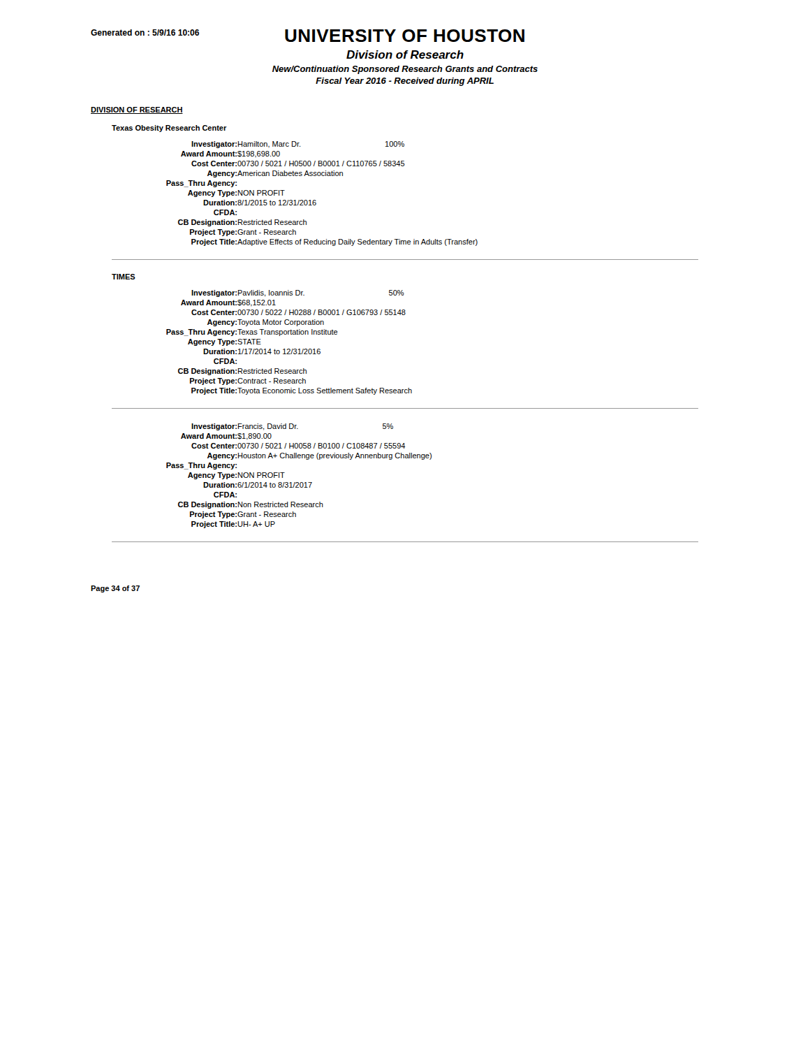Generated on : 5/9/16 10:06
UNIVERSITY OF HOUSTON
Division of Research
New/Continuation Sponsored Research Grants and Contracts
Fiscal Year 2016 - Received during APRIL
DIVISION OF RESEARCH
Texas Obesity Research Center
| Investigator: | Hamilton, Marc Dr. 100% |
| Award Amount: | $198,698.00 |
| Cost Center: | 00730 / 5021 / H0500 / B0001 / C110765 / 58345 |
| Agency: | American Diabetes Association |
| Pass_Thru Agency: | |
| Agency Type: | NON PROFIT |
| Duration: | 8/1/2015 to 12/31/2016 |
| CFDA: | |
| CB Designation: | Restricted Research |
| Project Type: | Grant - Research |
| Project Title: | Adaptive Effects of Reducing Daily Sedentary Time in Adults (Transfer) |
TIMES
| Investigator: | Pavlidis, Ioannis Dr. 50% |
| Award Amount: | $68,152.01 |
| Cost Center: | 00730 / 5022 / H0288 / B0001 / G106793 / 55148 |
| Agency: | Toyota Motor Corporation |
| Pass_Thru Agency: | Texas Transportation Institute |
| Agency Type: | STATE |
| Duration: | 1/17/2014 to 12/31/2016 |
| CFDA: | |
| CB Designation: | Restricted Research |
| Project Type: | Contract - Research |
| Project Title: | Toyota Economic Loss Settlement Safety Research |
| Investigator: | Francis, David Dr. 5% |
| Award Amount: | $1,890.00 |
| Cost Center: | 00730 / 5021 / H0058 / B0100 / C108487 / 55594 |
| Agency: | Houston A+ Challenge (previously Annenburg Challenge) |
| Pass_Thru Agency: | |
| Agency Type: | NON PROFIT |
| Duration: | 6/1/2014 to 8/31/2017 |
| CFDA: | |
| CB Designation: | Non Restricted Research |
| Project Type: | Grant - Research |
| Project Title: | UH- A+ UP |
Page 34 of 37